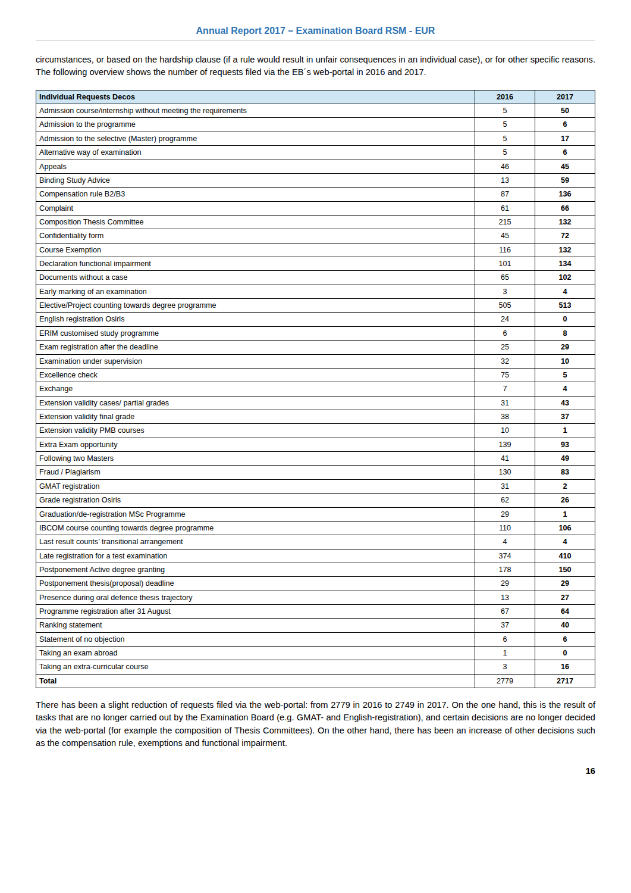Annual Report 2017 – Examination Board RSM - EUR
circumstances, or based on the hardship clause (if a rule would result in unfair consequences in an individual case), or for other specific reasons. The following overview shows the number of requests filed via the EB´s web-portal in 2016 and 2017.
| Individual Requests Decos | 2016 | 2017 |
| --- | --- | --- |
| Admission course/internship without meeting the requirements | 5 | 50 |
| Admission to the programme | 5 | 6 |
| Admission to the selective (Master) programme | 5 | 17 |
| Alternative way of examination | 5 | 6 |
| Appeals | 46 | 45 |
| Binding Study Advice | 13 | 59 |
| Compensation rule B2/B3 | 87 | 136 |
| Complaint | 61 | 66 |
| Composition Thesis Committee | 215 | 132 |
| Confidentiality form | 45 | 72 |
| Course Exemption | 116 | 132 |
| Declaration functional impairment | 101 | 134 |
| Documents without a case | 65 | 102 |
| Early marking of an examination | 3 | 4 |
| Elective/Project counting towards degree programme | 505 | 513 |
| English registration Osiris | 24 | 0 |
| ERIM customised study programme | 6 | 8 |
| Exam registration after the deadline | 25 | 29 |
| Examination under supervision | 32 | 10 |
| Excellence check | 75 | 5 |
| Exchange | 7 | 4 |
| Extension validity cases/ partial grades | 31 | 43 |
| Extension validity final grade | 38 | 37 |
| Extension validity PMB courses | 10 | 1 |
| Extra Exam opportunity | 139 | 93 |
| Following two Masters | 41 | 49 |
| Fraud / Plagiarism | 130 | 83 |
| GMAT registration | 31 | 2 |
| Grade registration Osiris | 62 | 26 |
| Graduation/de-registration MSc Programme | 29 | 1 |
| IBCOM course counting towards degree programme | 110 | 106 |
| Last result counts’ transitional arrangement | 4 | 4 |
| Late registration for a test examination | 374 | 410 |
| Postponement Active degree granting | 178 | 150 |
| Postponement thesis(proposal) deadline | 29 | 29 |
| Presence during oral defence thesis trajectory | 13 | 27 |
| Programme registration after 31 August | 67 | 64 |
| Ranking statement | 37 | 40 |
| Statement of no objection | 6 | 6 |
| Taking an exam abroad | 1 | 0 |
| Taking an extra-curricular course | 3 | 16 |
| Total | 2779 | 2717 |
There has been a slight reduction of requests filed via the web-portal: from 2779 in 2016 to 2749 in 2017. On the one hand, this is the result of tasks that are no longer carried out by the Examination Board (e.g. GMAT- and English-registration), and certain decisions are no longer decided via the web-portal (for example the composition of Thesis Committees). On the other hand, there has been an increase of other decisions such as the compensation rule, exemptions and functional impairment.
16